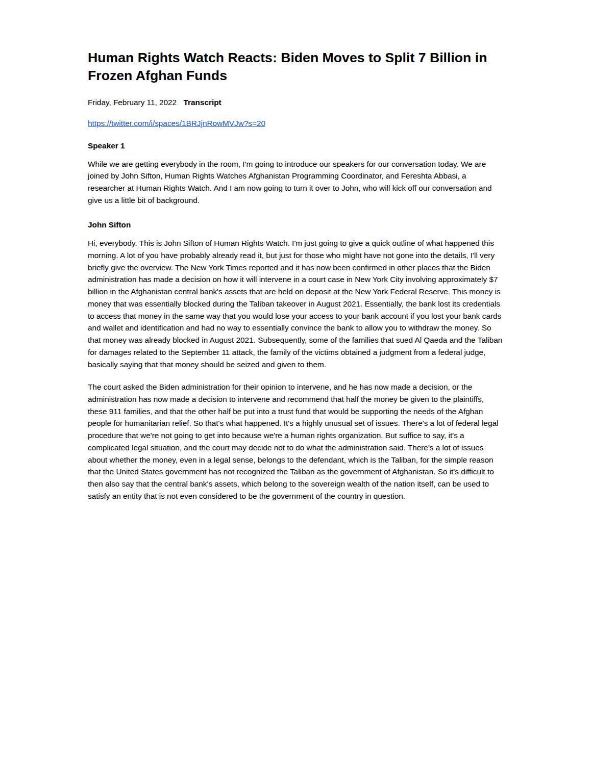Human Rights Watch Reacts: Biden Moves to Split 7 Billion in Frozen Afghan Funds
Friday, February 11, 2022 Transcript
https://twitter.com/i/spaces/1BRJjnRowMVJw?s=20
Speaker 1
While we are getting everybody in the room, I'm going to introduce our speakers for our conversation today. We are joined by John Sifton, Human Rights Watches Afghanistan Programming Coordinator, and Fereshta Abbasi, a researcher at Human Rights Watch. And I am now going to turn it over to John, who will kick off our conversation and give us a little bit of background.
John Sifton
Hi, everybody. This is John Sifton of Human Rights Watch. I'm just going to give a quick outline of what happened this morning. A lot of you have probably already read it, but just for those who might have not gone into the details, I'll very briefly give the overview. The New York Times reported and it has now been confirmed in other places that the Biden administration has made a decision on how it will intervene in a court case in New York City involving approximately $7 billion in the Afghanistan central bank's assets that are held on deposit at the New York Federal Reserve. This money is money that was essentially blocked during the Taliban takeover in August 2021. Essentially, the bank lost its credentials to access that money in the same way that you would lose your access to your bank account if you lost your bank cards and wallet and identification and had no way to essentially convince the bank to allow you to withdraw the money. So that money was already blocked in August 2021. Subsequently, some of the families that sued Al Qaeda and the Taliban for damages related to the September 11 attack, the family of the victims obtained a judgment from a federal judge, basically saying that that money should be seized and given to them.
The court asked the Biden administration for their opinion to intervene, and he has now made a decision, or the administration has now made a decision to intervene and recommend that half the money be given to the plaintiffs, these 911 families, and that the other half be put into a trust fund that would be supporting the needs of the Afghan people for humanitarian relief. So that's what happened. It's a highly unusual set of issues. There's a lot of federal legal procedure that we're not going to get into because we're a human rights organization. But suffice to say, it's a complicated legal situation, and the court may decide not to do what the administration said. There's a lot of issues about whether the money, even in a legal sense, belongs to the defendant, which is the Taliban, for the simple reason that the United States government has not recognized the Taliban as the government of Afghanistan. So it's difficult to then also say that the central bank's assets, which belong to the sovereign wealth of the nation itself, can be used to satisfy an entity that is not even considered to be the government of the country in question.